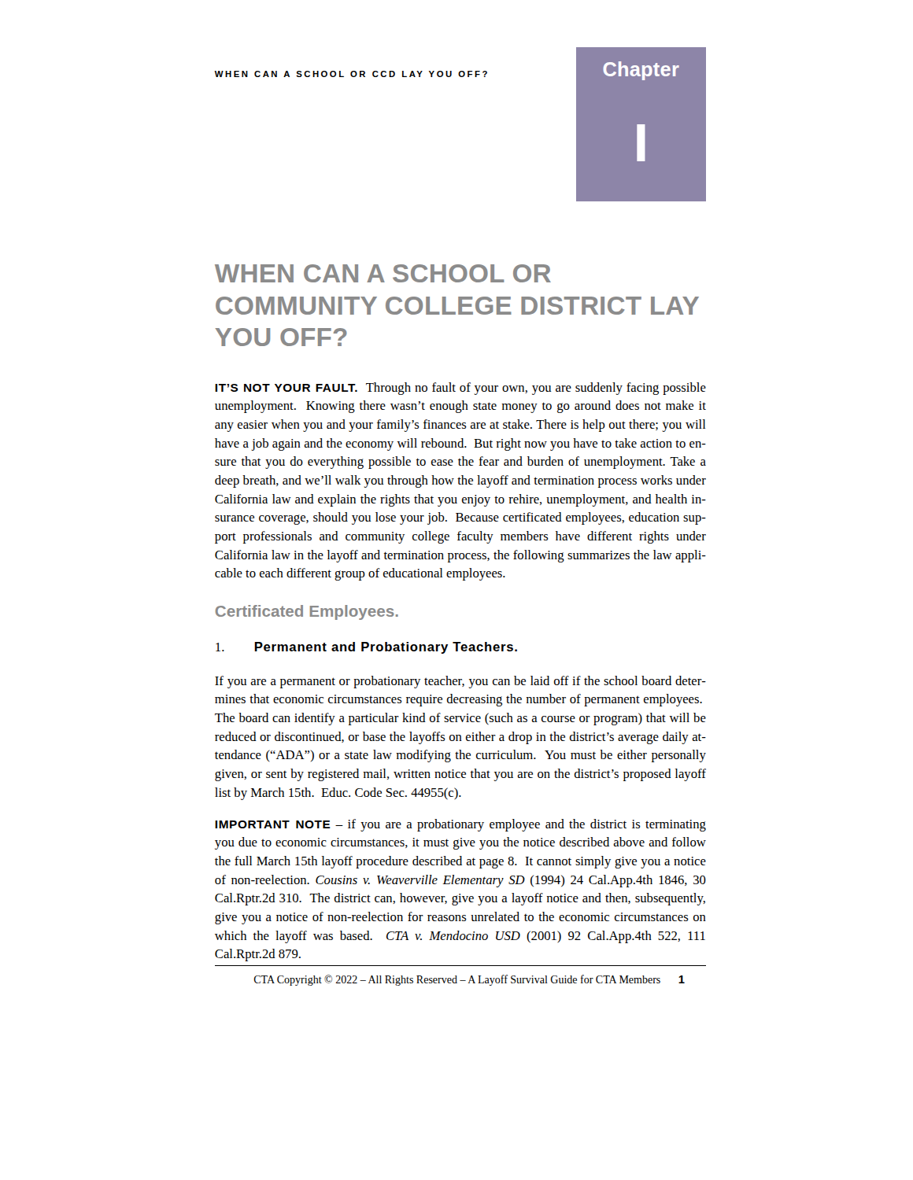When can a school or CCD lay you off?
Chapter
I
WHEN CAN A SCHOOL OR COMMUNITY COLLEGE DISTRICT LAY YOU OFF?
IT’S NOT YOUR FAULT. Through no fault of your own, you are suddenly facing possible unemployment. Knowing there wasn’t enough state money to go around does not make it any easier when you and your family’s finances are at stake. There is help out there; you will have a job again and the economy will rebound. But right now you have to take action to ensure that you do everything possible to ease the fear and burden of unemployment. Take a deep breath, and we’ll walk you through how the layoff and termination process works under California law and explain the rights that you enjoy to rehire, unemployment, and health insurance coverage, should you lose your job. Because certificated employees, education support professionals and community college faculty members have different rights under California law in the layoff and termination process, the following summarizes the law applicable to each different group of educational employees.
Certificated Employees.
1. Permanent and Probationary Teachers.
If you are a permanent or probationary teacher, you can be laid off if the school board determines that economic circumstances require decreasing the number of permanent employees. The board can identify a particular kind of service (such as a course or program) that will be reduced or discontinued, or base the layoffs on either a drop in the district’s average daily attendance (“ADA”) or a state law modifying the curriculum. You must be either personally given, or sent by registered mail, written notice that you are on the district’s proposed layoff list by March 15th. Educ. Code Sec. 44955(c).
IMPORTANT NOTE – if you are a probationary employee and the district is terminating you due to economic circumstances, it must give you the notice described above and follow the full March 15th layoff procedure described at page 8. It cannot simply give you a notice of non-reelection. Cousins v. Weaverville Elementary SD (1994) 24 Cal.App.4th 1846, 30 Cal.Rptr.2d 310. The district can, however, give you a layoff notice and then, subsequently, give you a notice of non-reelection for reasons unrelated to the economic circumstances on which the layoff was based. CTA v. Mendocino USD (2001) 92 Cal.App.4th 522, 111 Cal.Rptr.2d 879.
CTA Copyright © 2022 – All Rights Reserved – A Layoff Survival Guide for CTA Members 1